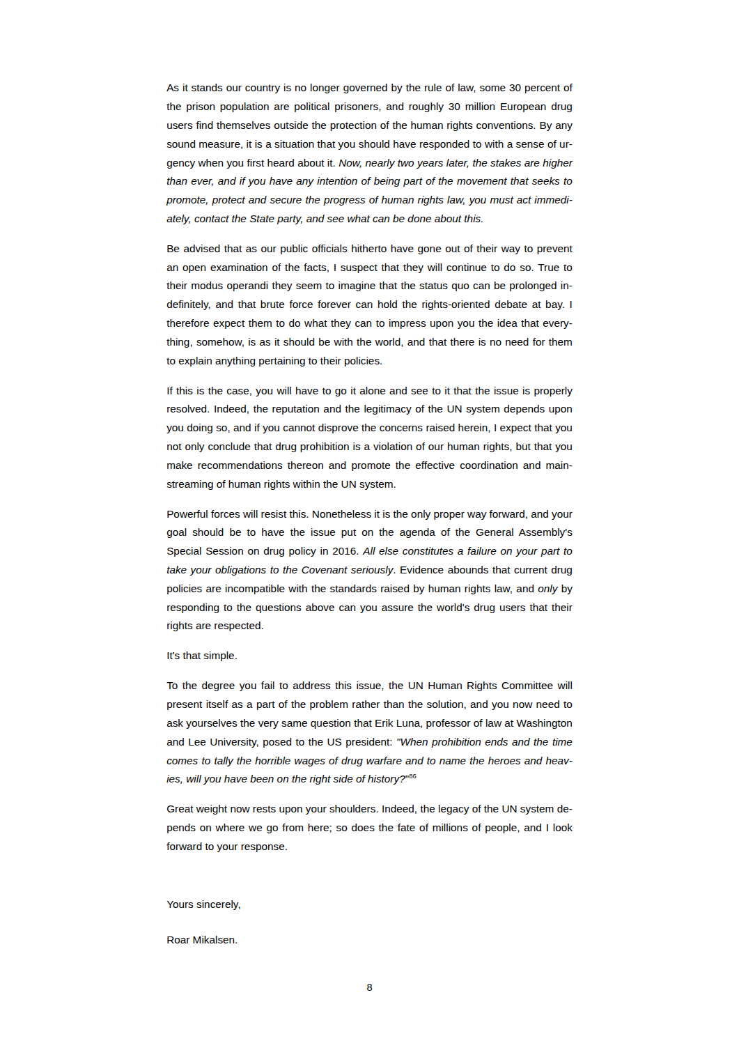As it stands our country is no longer governed by the rule of law, some 30 percent of the prison population are political prisoners, and roughly 30 million European drug users find themselves outside the protection of the human rights conventions. By any sound measure, it is a situation that you should have responded to with a sense of urgency when you first heard about it. Now, nearly two years later, the stakes are higher than ever, and if you have any intention of being part of the movement that seeks to promote, protect and secure the progress of human rights law, you must act immediately, contact the State party, and see what can be done about this.
Be advised that as our public officials hitherto have gone out of their way to prevent an open examination of the facts, I suspect that they will continue to do so. True to their modus operandi they seem to imagine that the status quo can be prolonged indefinitely, and that brute force forever can hold the rights-oriented debate at bay. I therefore expect them to do what they can to impress upon you the idea that everything, somehow, is as it should be with the world, and that there is no need for them to explain anything pertaining to their policies.
If this is the case, you will have to go it alone and see to it that the issue is properly resolved. Indeed, the reputation and the legitimacy of the UN system depends upon you doing so, and if you cannot disprove the concerns raised herein, I expect that you not only conclude that drug prohibition is a violation of our human rights, but that you make recommendations thereon and promote the effective coordination and mainstreaming of human rights within the UN system.
Powerful forces will resist this. Nonetheless it is the only proper way forward, and your goal should be to have the issue put on the agenda of the General Assembly's Special Session on drug policy in 2016. All else constitutes a failure on your part to take your obligations to the Covenant seriously. Evidence abounds that current drug policies are incompatible with the standards raised by human rights law, and only by responding to the questions above can you assure the world's drug users that their rights are respected.
It's that simple.
To the degree you fail to address this issue, the UN Human Rights Committee will present itself as a part of the problem rather than the solution, and you now need to ask yourselves the very same question that Erik Luna, professor of law at Washington and Lee University, posed to the US president: "When prohibition ends and the time comes to tally the horrible wages of drug warfare and to name the heroes and heavies, will you have been on the right side of history?"86
Great weight now rests upon your shoulders. Indeed, the legacy of the UN system depends on where we go from here; so does the fate of millions of people, and I look forward to your response.
Yours sincerely,
Roar Mikalsen.
8